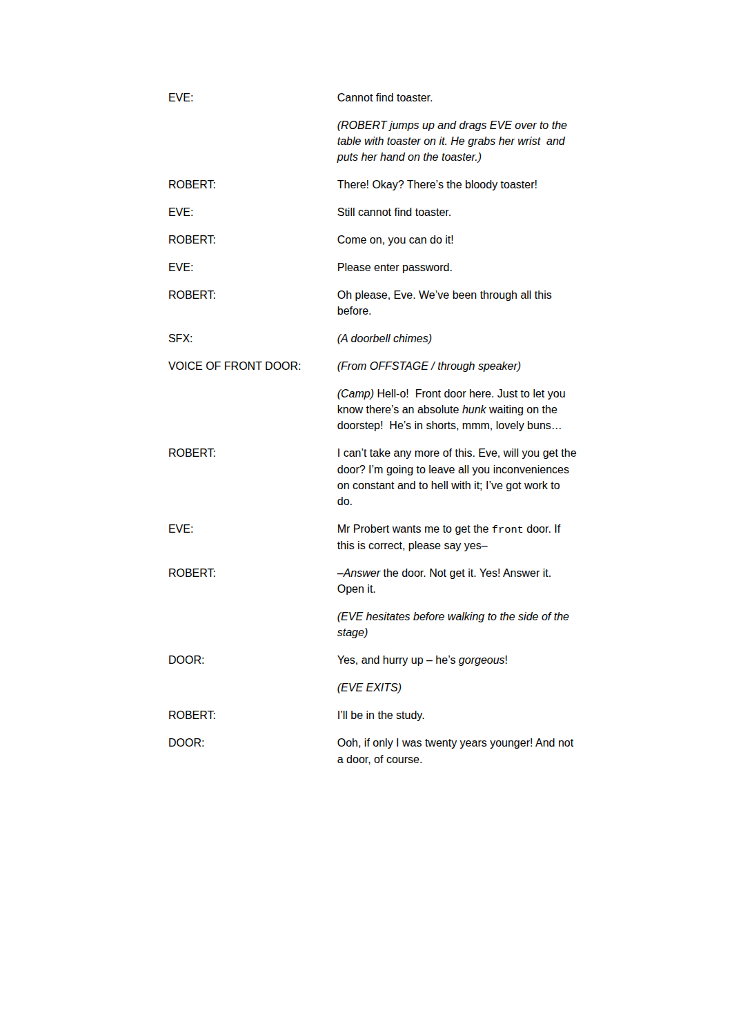| EVE: | Cannot find toaster. |
| | (ROBERT jumps up and drags EVE over to the table with toaster on it. He grabs her wrist and puts her hand on the toaster.) |
| ROBERT: | There! Okay? There’s the bloody toaster! |
| EVE: | Still cannot find toaster. |
| ROBERT: | Come on, you can do it! |
| EVE: | Please enter password. |
| ROBERT: | Oh please, Eve. We’ve been through all this before. |
| SFX: | (A doorbell chimes) |
| VOICE OF FRONT DOOR: | (From OFFSTAGE / through speaker) |
| | (Camp) Hell-o! Front door here. Just to let you know there’s an absolute hunk waiting on the doorstep! He’s in shorts, mmm, lovely buns… |
| ROBERT: | I can’t take any more of this. Eve, will you get the door? I’m going to leave all you inconveniences on constant and to hell with it; I’ve got work to do. |
| EVE: | Mr Probert wants me to get the front door. If this is correct, please say yes– |
| ROBERT: | – Answer the door. Not get it. Yes! Answer it. Open it. |
| | (EVE hesitates before walking to the side of the stage) |
| DOOR: | Yes, and hurry up – he’s gorgeous ! |
| | (EVE EXITS) |
| ROBERT: | I’ll be in the study. |
| DOOR: | Ooh, if only I was twenty years younger! And not a door, of course. |